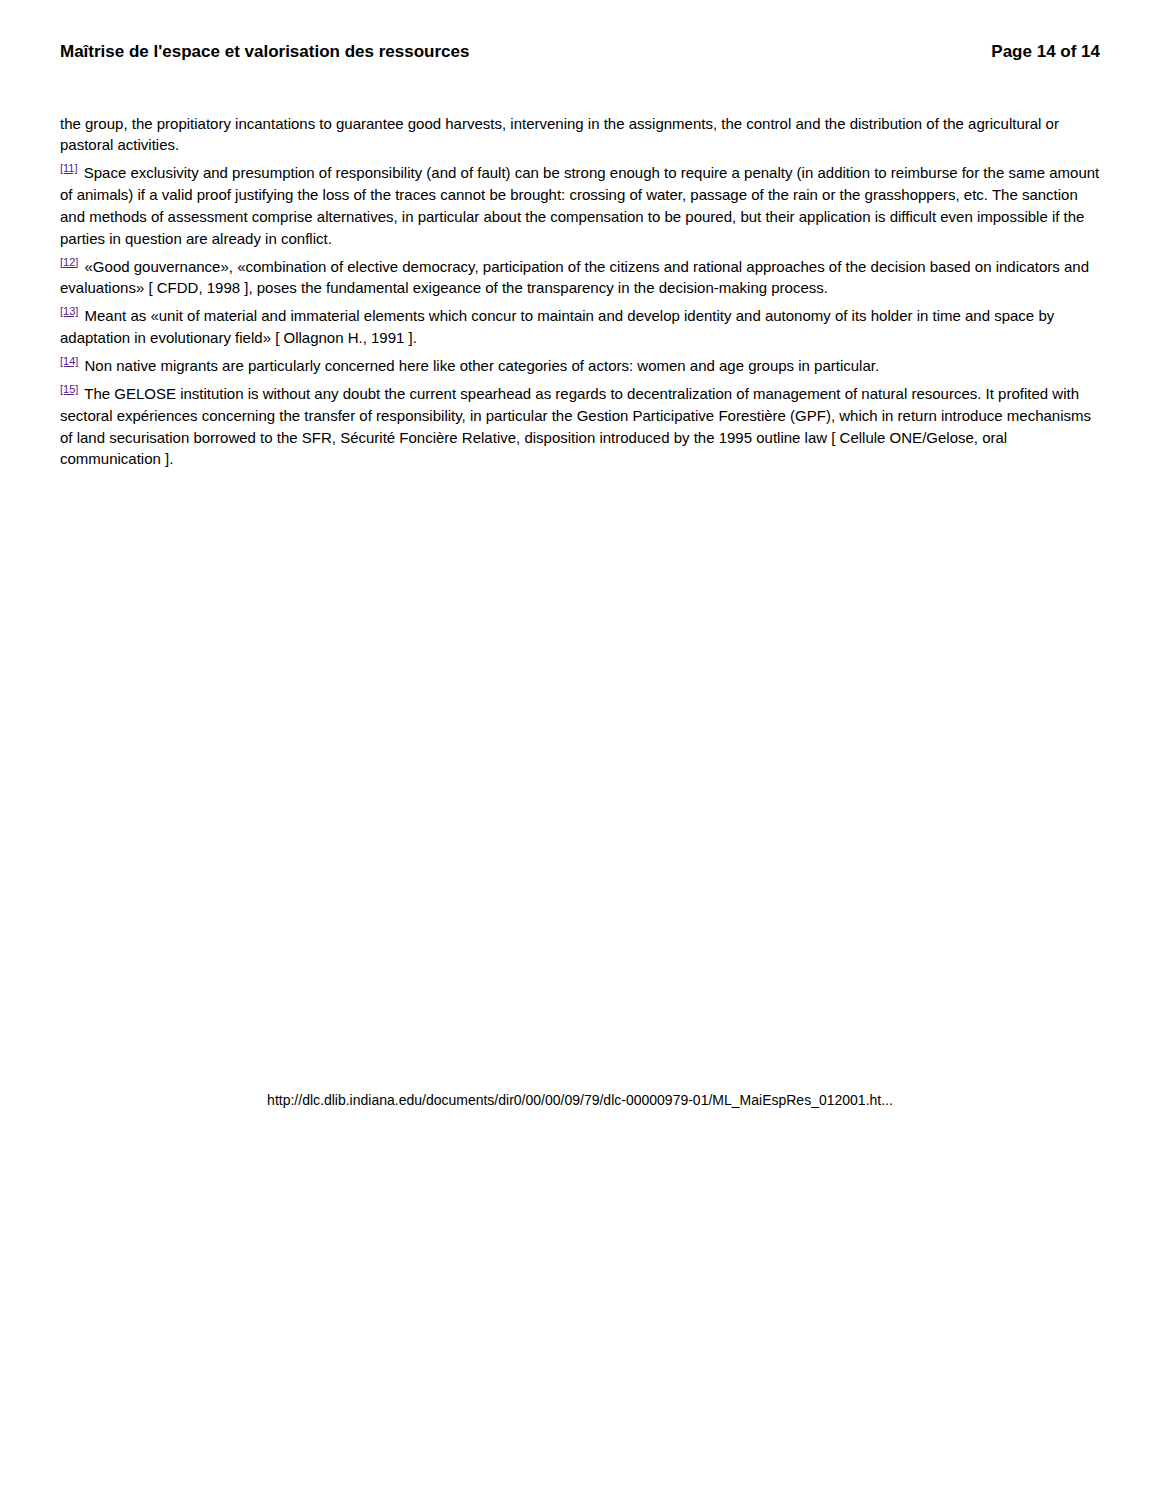Maîtrise de l'espace et valorisation des ressources Page 14 of 14
the group, the propitiatory incantations to guarantee good harvests, intervening in the assignments, the control and the distribution of the agricultural or pastoral activities.
[11] Space exclusivity and presumption of responsibility (and of fault) can be strong enough to require a penalty (in addition to reimburse for the same amount of animals) if a valid proof justifying the loss of the traces cannot be brought: crossing of water, passage of the rain or the grasshoppers, etc. The sanction and methods of assessment comprise alternatives, in particular about the compensation to be poured, but their application is difficult even impossible if the parties in question are already in conflict.
[12] «Good gouvernance», «combination of elective democracy, participation of the citizens and rational approaches of the decision based on indicators and evaluations» [ CFDD, 1998 ], poses the fundamental exigeance of the transparency in the decision-making process.
[13] Meant as «unit of material and immaterial elements which concur to maintain and develop identity and autonomy of its holder in time and space by adaptation in evolutionary field» [ Ollagnon H., 1991 ].
[14] Non native migrants are particularly concerned here like other categories of actors: women and age groups in particular.
[15] The GELOSE institution is without any doubt the current spearhead as regards to decentralization of management of natural resources. It profited with sectoral expériences concerning the transfer of responsibility, in particular the Gestion Participative Forestière (GPF), which in return introduce mechanisms of land securisation borrowed to the SFR, Sécurité Foncière Relative, disposition introduced by the 1995 outline law [ Cellule ONE/Gelose, oral communication ].
http://dlc.dlib.indiana.edu/documents/dir0/00/00/09/79/dlc-00000979-01/ML_MaiEspRes_012001.ht...